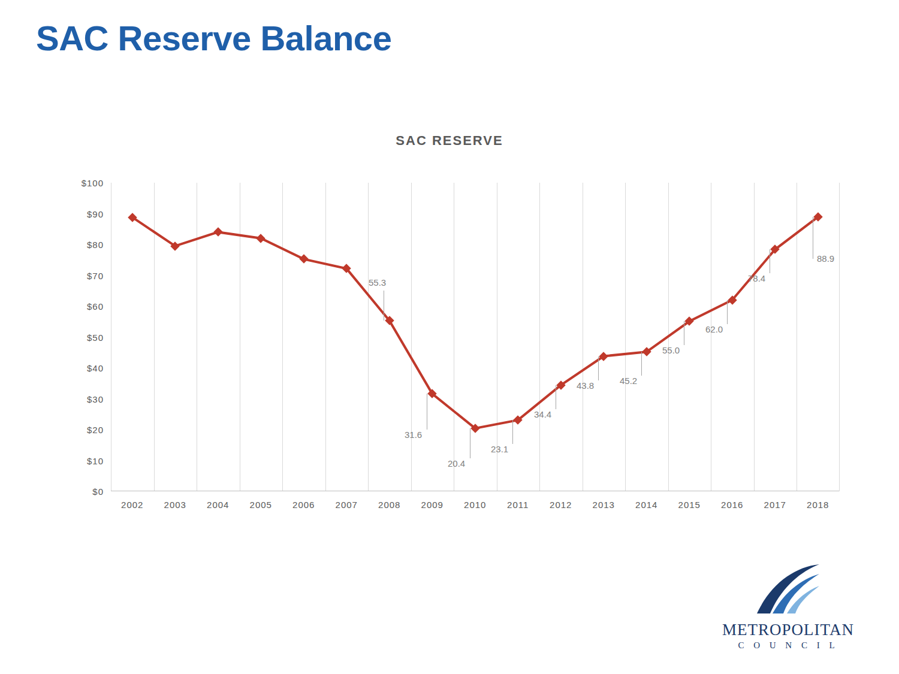SAC Reserve Balance
SAC RESERVE
$0 $10 $20 $30 $40 $50 $60 $70 $80 $90 $100
2002 2003 2004 2005 2006 2007 2008 2009 2010 2011 2012 2013 2014 2015 2016 2017 2018
55.3
31.6
20.4
23.1
34.4
43.8
45.2
55.0
62.0
78.4
88.9
METROPOLITANC O U N C I L